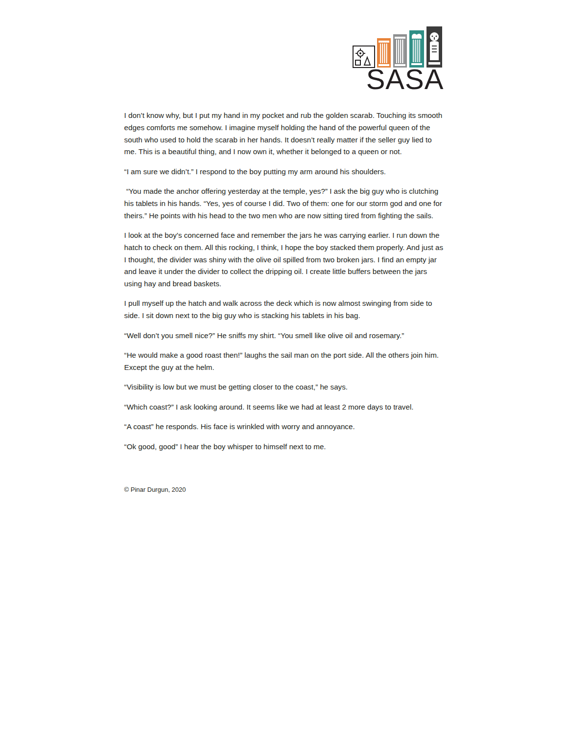SASA
I don’t know why, but I put my hand in my pocket and rub the golden scarab. Touching its smooth edges comforts me somehow. I imagine myself holding the hand of the powerful queen of the south who used to hold the scarab in her hands. It doesn’t really matter if the seller guy lied to me. This is a beautiful thing, and I now own it, whether it belonged to a queen or not.
“I am sure we didn’t.” I respond to the boy putting my arm around his shoulders.
“You made the anchor offering yesterday at the temple, yes?” I ask the big guy who is clutching his tablets in his hands. “Yes, yes of course I did. Two of them: one for our storm god and one for theirs.” He points with his head to the two men who are now sitting tired from fighting the sails.
I look at the boy’s concerned face and remember the jars he was carrying earlier. I run down the hatch to check on them. All this rocking, I think, I hope the boy stacked them properly. And just as I thought, the divider was shiny with the olive oil spilled from two broken jars. I find an empty jar and leave it under the divider to collect the dripping oil. I create little buffers between the jars using hay and bread baskets.
I pull myself up the hatch and walk across the deck which is now almost swinging from side to side. I sit down next to the big guy who is stacking his tablets in his bag.
“Well don’t you smell nice?” He sniffs my shirt. “You smell like olive oil and rosemary.”
“He would make a good roast then!” laughs the sail man on the port side. All the others join him. Except the guy at the helm.
“Visibility is low but we must be getting closer to the coast,” he says.
“Which coast?” I ask looking around. It seems like we had at least 2 more days to travel.
“A coast” he responds. His face is wrinkled with worry and annoyance.
“Ok good, good” I hear the boy whisper to himself next to me.
© Pinar Durgun, 2020